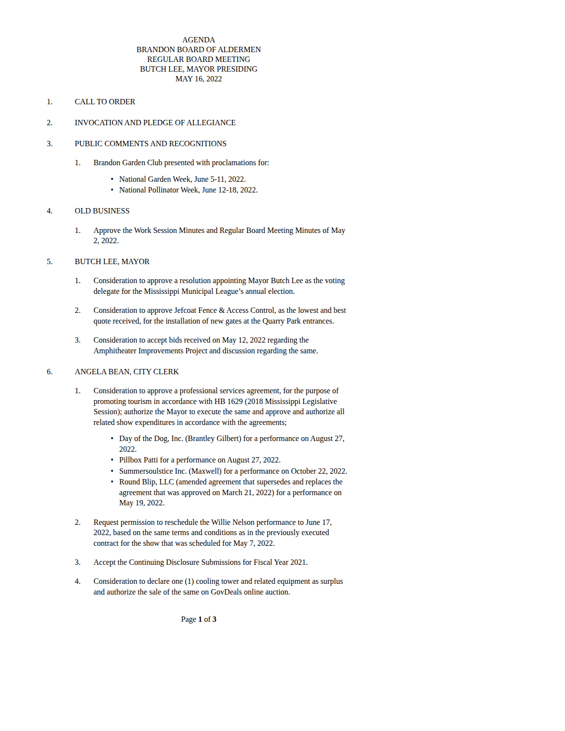AGENDA
BRANDON BOARD OF ALDERMEN
REGULAR BOARD MEETING
BUTCH LEE, MAYOR PRESIDING
MAY 16, 2022
Call to Order
Invocation and Pledge of Allegiance
Public Comments and Recognitions
Brandon Garden Club presented with proclamations for:
National Garden Week, June 5-11, 2022.
National Pollinator Week, June 12-18, 2022.
Old Business
Approve the Work Session Minutes and Regular Board Meeting Minutes of May 2, 2022.
Butch Lee, Mayor
Consideration to approve a resolution appointing Mayor Butch Lee as the voting delegate for the Mississippi Municipal League’s annual election.
Consideration to approve Jefcoat Fence & Access Control, as the lowest and best quote received, for the installation of new gates at the Quarry Park entrances.
Consideration to accept bids received on May 12, 2022 regarding the Amphitheater Improvements Project and discussion regarding the same.
Angela Bean, City Clerk
Consideration to approve a professional services agreement, for the purpose of promoting tourism in accordance with HB 1629 (2018 Mississippi Legislative Session); authorize the Mayor to execute the same and approve and authorize all related show expenditures in accordance with the agreements;
Day of the Dog, Inc. (Brantley Gilbert) for a performance on August 27, 2022.
Pillbox Patti for a performance on August 27, 2022.
Summersoulstice Inc. (Maxwell) for a performance on October 22, 2022.
Round Blip, LLC (amended agreement that supersedes and replaces the agreement that was approved on March 21, 2022) for a performance on May 19, 2022.
Request permission to reschedule the Willie Nelson performance to June 17, 2022, based on the same terms and conditions as in the previously executed contract for the show that was scheduled for May 7, 2022.
Accept the Continuing Disclosure Submissions for Fiscal Year 2021.
Consideration to declare one (1) cooling tower and related equipment as surplus and authorize the sale of the same on GovDeals online auction.
Page 1 of 3